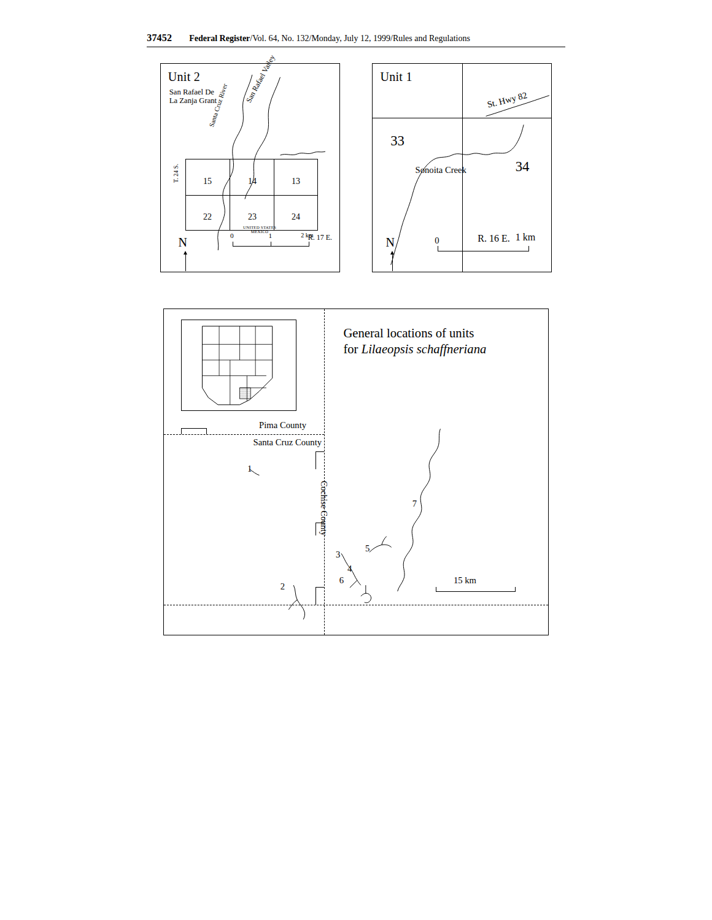37452 Federal Register/Vol. 64, No. 132/Monday, July 12, 1999/Rules and Regulations
Unit 2
San Rafael De
La Zanja Grant
Santa Cruz River
San Rafael Valley
15
14
13
22
23
24
UNITED STATES
MEXICO
T. 24 S.
R. 17 E.
N
0
1
2 km
Unit 1
St. Hwy 82
33
34
Sonoita Creek
N
R. 16 E.
0
1 km
General locations of units
for Lilaeopsis schaffneriana
Pima County
Santa Cruz County
Cochise County
1
2
3
4
5
6
7
15 km